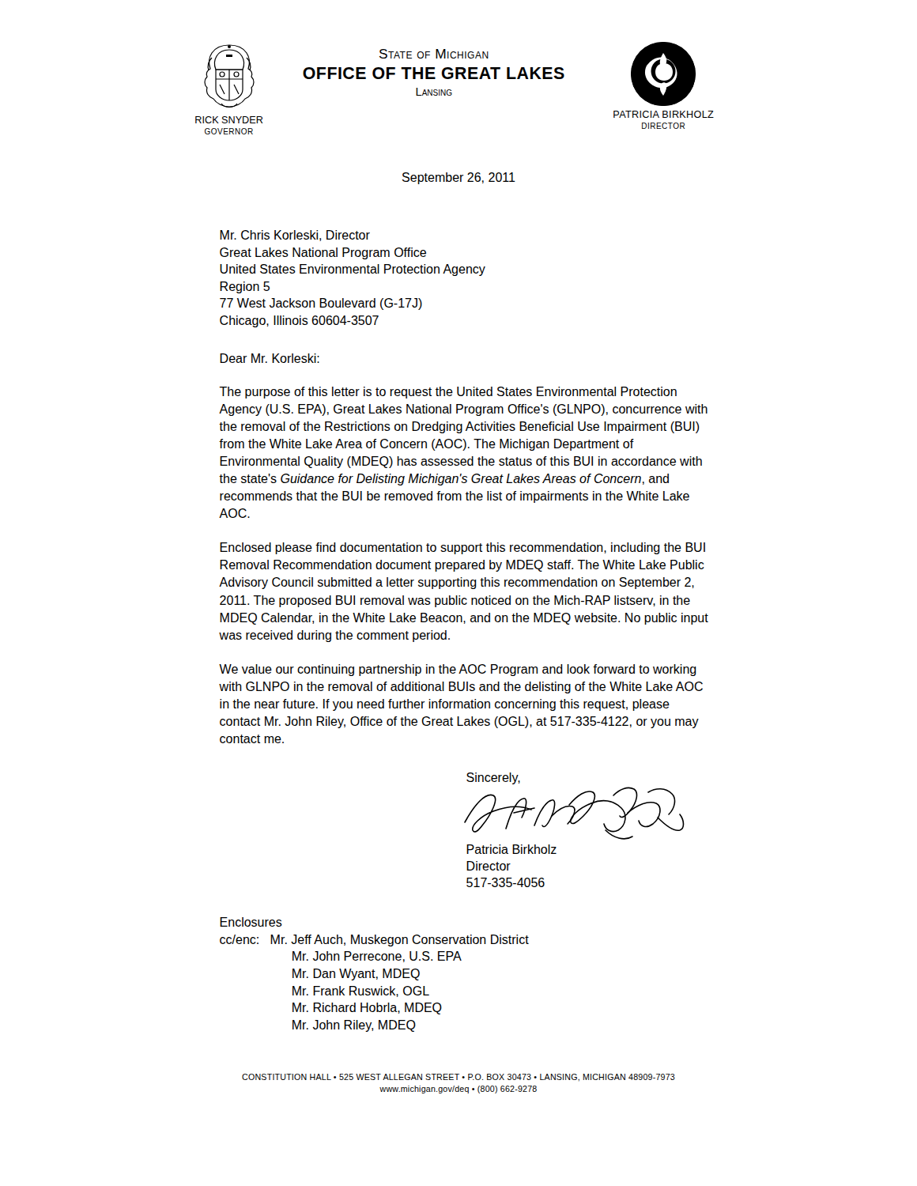RICK SNYDER
GOVERNOR
State of Michigan
OFFICE OF THE GREAT LAKES
Lansing
PATRICIA BIRKHOLZ
DIRECTOR
September 26, 2011
Mr. Chris Korleski, Director
Great Lakes National Program Office
United States Environmental Protection Agency
Region 5
77 West Jackson Boulevard (G-17J)
Chicago, Illinois 60604-3507
Dear Mr. Korleski:
The purpose of this letter is to request the United States Environmental Protection Agency (U.S. EPA), Great Lakes National Program Office's (GLNPO), concurrence with the removal of the Restrictions on Dredging Activities Beneficial Use Impairment (BUI) from the White Lake Area of Concern (AOC). The Michigan Department of Environmental Quality (MDEQ) has assessed the status of this BUI in accordance with the state's Guidance for Delisting Michigan's Great Lakes Areas of Concern, and recommends that the BUI be removed from the list of impairments in the White Lake AOC.
Enclosed please find documentation to support this recommendation, including the BUI Removal Recommendation document prepared by MDEQ staff. The White Lake Public Advisory Council submitted a letter supporting this recommendation on September 2, 2011. The proposed BUI removal was public noticed on the Mich-RAP listserv, in the MDEQ Calendar, in the White Lake Beacon, and on the MDEQ website. No public input was received during the comment period.
We value our continuing partnership in the AOC Program and look forward to working with GLNPO in the removal of additional BUIs and the delisting of the White Lake AOC in the near future. If you need further information concerning this request, please contact Mr. John Riley, Office of the Great Lakes (OGL), at 517-335-4122, or you may contact me.
Sincerely,
Patricia Birkholz
Director
517-335-4056
Enclosures
cc/enc: Mr. Jeff Auch, Muskegon Conservation District
Mr. John Perrecone, U.S. EPA
Mr. Dan Wyant, MDEQ
Mr. Frank Ruswick, OGL
Mr. Richard Hobrla, MDEQ
Mr. John Riley, MDEQ
CONSTITUTION HALL • 525 WEST ALLEGAN STREET • P.O. BOX 30473 • LANSING, MICHIGAN 48909-7973
www.michigan.gov/deq • (800) 662-9278